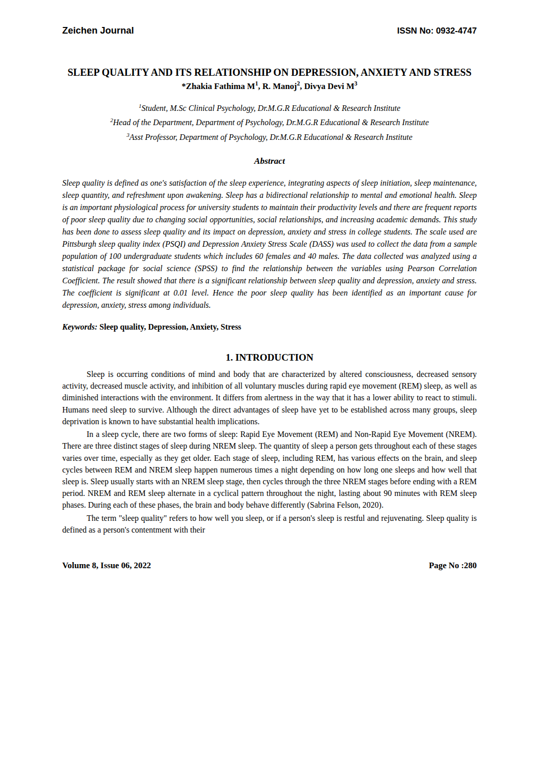Zeichen Journal ISSN No: 0932-4747
Sleep Quality and Its Relationship on Depression, Anxiety and Stress
*Zhakia Fathima M1, R. Manoj2, Divya Devi M3
1Student, M.Sc Clinical Psychology, Dr.M.G.R Educational & Research Institute
2Head of the Department, Department of Psychology, Dr.M.G.R Educational & Research Institute
3Asst Professor, Department of Psychology, Dr.M.G.R Educational & Research Institute
Abstract
Sleep quality is defined as one's satisfaction of the sleep experience, integrating aspects of sleep initiation, sleep maintenance, sleep quantity, and refreshment upon awakening. Sleep has a bidirectional relationship to mental and emotional health. Sleep is an important physiological process for university students to maintain their productivity levels and there are frequent reports of poor sleep quality due to changing social opportunities, social relationships, and increasing academic demands. This study has been done to assess sleep quality and its impact on depression, anxiety and stress in college students. The scale used are Pittsburgh sleep quality index (PSQI) and Depression Anxiety Stress Scale (DASS) was used to collect the data from a sample population of 100 undergraduate students which includes 60 females and 40 males. The data collected was analyzed using a statistical package for social science (SPSS) to find the relationship between the variables using Pearson Correlation Coefficient. The result showed that there is a significant relationship between sleep quality and depression, anxiety and stress. The coefficient is significant at 0.01 level. Hence the poor sleep quality has been identified as an important cause for depression, anxiety, stress among individuals.
Keywords: Sleep quality, Depression, Anxiety, Stress
1. INTRODUCTION
Sleep is occurring conditions of mind and body that are characterized by altered consciousness, decreased sensory activity, decreased muscle activity, and inhibition of all voluntary muscles during rapid eye movement (REM) sleep, as well as diminished interactions with the environment. It differs from alertness in the way that it has a lower ability to react to stimuli. Humans need sleep to survive. Although the direct advantages of sleep have yet to be established across many groups, sleep deprivation is known to have substantial health implications.
In a sleep cycle, there are two forms of sleep: Rapid Eye Movement (REM) and Non-Rapid Eye Movement (NREM). There are three distinct stages of sleep during NREM sleep. The quantity of sleep a person gets throughout each of these stages varies over time, especially as they get older. Each stage of sleep, including REM, has various effects on the brain, and sleep cycles between REM and NREM sleep happen numerous times a night depending on how long one sleeps and how well that sleep is. Sleep usually starts with an NREM sleep stage, then cycles through the three NREM stages before ending with a REM period. NREM and REM sleep alternate in a cyclical pattern throughout the night, lasting about 90 minutes with REM sleep phases. During each of these phases, the brain and body behave differently (Sabrina Felson, 2020).
The term "sleep quality" refers to how well you sleep, or if a person's sleep is restful and rejuvenating. Sleep quality is defined as a person's contentment with their
Volume 8, Issue 06, 2022 Page No :280